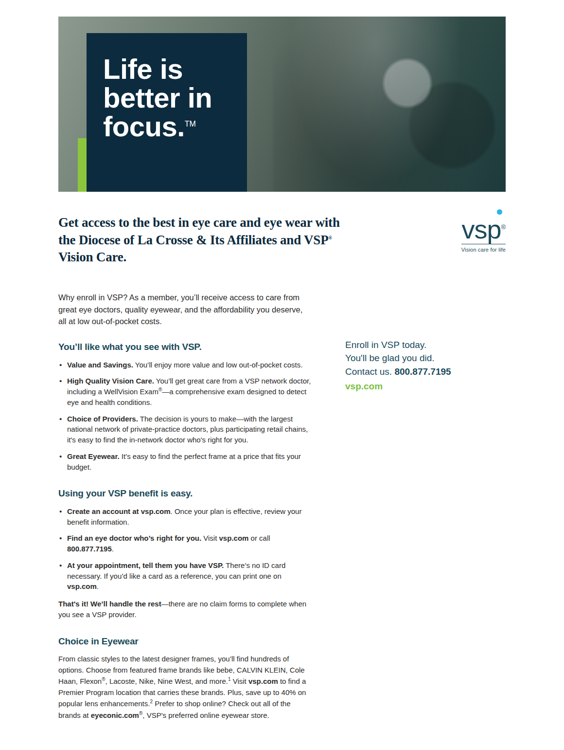Life is
better in
focus.TM
Get access to the best in eye care and eye wear with the Diocese of La Crosse & Its Affiliates and VSP® Vision Care.
vsp®
Vision care for life
Why enroll in VSP? As a member, you’ll receive access to care from great eye doctors, quality eyewear, and the affordability you deserve, all at low out-of-pocket costs.
You’ll like what you see with VSP.
Value and Savings. You’ll enjoy more value and low out-of-pocket costs.
High Quality Vision Care. You’ll get great care from a VSP network doctor, including a WellVision Exam®—a comprehensive exam designed to detect eye and health conditions.
Choice of Providers. The decision is yours to make—with the largest national network of private-practice doctors, plus participating retail chains, it's easy to find the in-network doctor who's right for you.
Great Eyewear. It’s easy to find the perfect frame at a price that fits your budget.
Using your VSP benefit is easy.
Create an account at vsp.com. Once your plan is effective, review your benefit information.
Find an eye doctor who’s right for you. Visit vsp.com or call 800.877.7195.
At your appointment, tell them you have VSP. There’s no ID card necessary. If you’d like a card as a reference, you can print one on vsp.com.
That's it! We’ll handle the rest—there are no claim forms to complete when you see a VSP provider.
Choice in Eyewear
From classic styles to the latest designer frames, you’ll find hundreds of options. Choose from featured frame brands like bebe, CALVIN KLEIN, Cole Haan, Flexon®, Lacoste, Nike, Nine West, and more.1 Visit vsp.com to find a Premier Program location that carries these brands. Plus, save up to 40% on popular lens enhancements.2 Prefer to shop online? Check out all of the brands at eyeconic.com®, VSP's preferred online eyewear store.
Enroll in VSP today.
You'll be glad you did.
Contact us. 800.877.7195 vsp.com